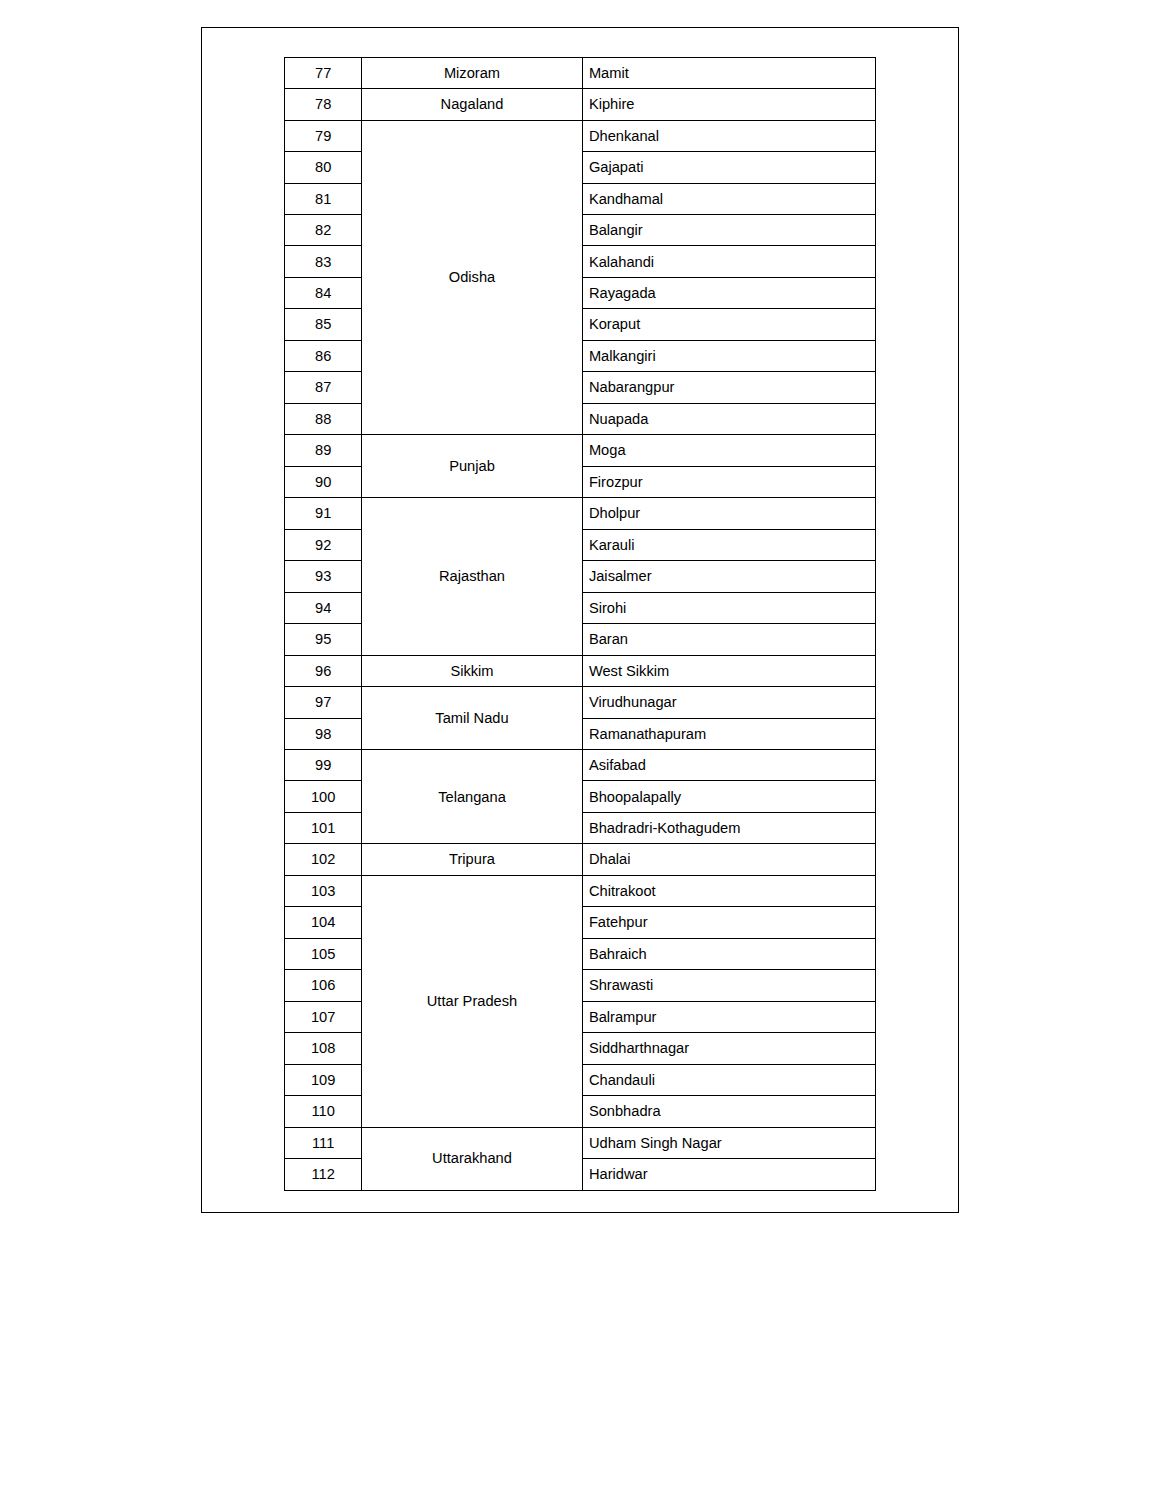| 77 | Mizoram | Mamit |
| 78 | Nagaland | Kiphire |
| 79 | Odisha | Dhenkanal |
| 80 | Gajapati |
| 81 | Kandhamal |
| 82 | Balangir |
| 83 | Kalahandi |
| 84 | Rayagada |
| 85 | Koraput |
| 86 | Malkangiri |
| 87 | Nabarangpur |
| 88 | Nuapada |
| 89 | Punjab | Moga |
| 90 | Firozpur |
| 91 | Rajasthan | Dholpur |
| 92 | Karauli |
| 93 | Jaisalmer |
| 94 | Sirohi |
| 95 | Baran |
| 96 | Sikkim | West Sikkim |
| 97 | Tamil Nadu | Virudhunagar |
| 98 | Ramanathapuram |
| 99 | Telangana | Asifabad |
| 100 | Bhoopalapally |
| 101 | Bhadradri-Kothagudem |
| 102 | Tripura | Dhalai |
| 103 | Uttar Pradesh | Chitrakoot |
| 104 | Fatehpur |
| 105 | Bahraich |
| 106 | Shrawasti |
| 107 | Balrampur |
| 108 | Siddharthnagar |
| 109 | Chandauli |
| 110 | Sonbhadra |
| 111 | Uttarakhand | Udham Singh Nagar |
| 112 | Haridwar |